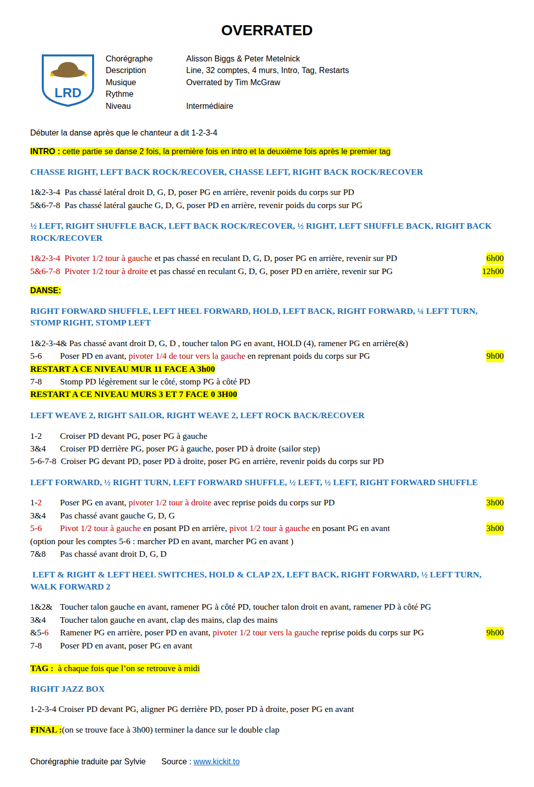OVERRATED
★ ★ LRD
| Chorégraphe | Alisson Biggs & Peter Metelnick |
| Description | Line, 32 comptes, 4 murs, Intro, Tag, Restarts |
| Musique | Overrated by Tim McGraw |
| Rythme | |
| Niveau | Intermédiaire |
Débuter la danse après que le chanteur a dit 1-2-3-4
INTRO : cette partie se danse 2 fois, la première fois en intro et la deuxième fois après le premier tag
CHASSE RIGHT, LEFT BACK ROCK/RECOVER, CHASSE LEFT, RIGHT BACK ROCK/RECOVER
1&2-3-4 Pas chassé latéral droit D, G, D, poser PG en arrière, revenir poids du corps sur PD
5&6-7-8 Pas chassé latéral gauche G, D, G, poser PD en arrière, revenir poids du corps sur PG
½ LEFT, RIGHT SHUFFLE BACK, LEFT BACK ROCK/RECOVER, ½ RIGHT, LEFT SHUFFLE BACK, RIGHT BACK ROCK/RECOVER
1&2-3-4 Pivoter 1/2 tour à gauche et pas chassé en reculant D, G, D, poser PG en arrière, revenir sur PD 6h00
5&6-7-8 Pivoter 1/2 tour à droite et pas chassé en reculant G, D, G, poser PD en arrière, revenir sur PG 12h00
DANSE:
RIGHT FORWARD SHUFFLE, LEFT HEEL FORWARD, HOLD, LEFT BACK, RIGHT FORWARD, ¼ LEFT TURN, STOMP RIGHT, STOMP LEFT
1&2-3-4& Pas chassé avant droit D, G, D , toucher talon PG en avant, HOLD (4), ramener PG en arrière(&)
5-6 Poser PD en avant, pivoter 1/4 de tour vers la gauche en reprenant poids du corps sur PG 9h00
RESTART A CE NIVEAU MUR 11 FACE A 3h00
7-8 Stomp PD légèrement sur le côté, stomp PG à côté PD
RESTART A CE NIVEAU MURS 3 ET 7 FACE 0 3H00
LEFT WEAVE 2, RIGHT SAILOR, RIGHT WEAVE 2, LEFT ROCK BACK/RECOVER
1-2 Croiser PD devant PG, poser PG à gauche
3&4 Croiser PD derrière PG, poser PG à gauche, poser PD à droite (sailor step)
5-6-7-8 Croiser PG devant PD, poser PD à droite, poser PG en arrière, revenir poids du corps sur PD
LEFT FORWARD, ½ RIGHT TURN, LEFT FORWARD SHUFFLE, ½ LEFT, ½ LEFT, RIGHT FORWARD SHUFFLE
1-2 Poser PG en avant, pivoter 1/2 tour à droite avec reprise poids du corps sur PD 3h00
3&4 Pas chassé avant gauche G, D, G
5-6 Pivot 1/2 tour à gauche en posant PD en arrière, pivot 1/2 tour à gauche en posant PG en avant 3h00
(option pour les comptes 5-6 : marcher PD en avant, marcher PG en avant )
7&8 Pas chassé avant droit D, G, D
LEFT & RIGHT & LEFT HEEL SWITCHES, HOLD & CLAP 2X, LEFT BACK, RIGHT FORWARD, ½ LEFT TURN, WALK FORWARD 2
1&2& Toucher talon gauche en avant, ramener PG à côté PD, toucher talon droit en avant, ramener PD à côté PG
3&4 Toucher talon gauche en avant, clap des mains, clap des mains
&5-6 Ramener PG en arrière, poser PD en avant, pivoter 1/2 tour vers la gauche reprise poids du corps sur PG 9h00
7-8 Poser PD en avant, poser PG en avant
TAG : à chaque fois que l’on se retrouve à midi
RIGHT JAZZ BOX
1-2-3-4 Croiser PD devant PG, aligner PG derrière PD, poser PD à droite, poser PG en avant
FINAL :(on se trouve face à 3h00) terminer la dance sur le double clap
Chorégraphie traduite par Sylvie Source : www.kickit.to